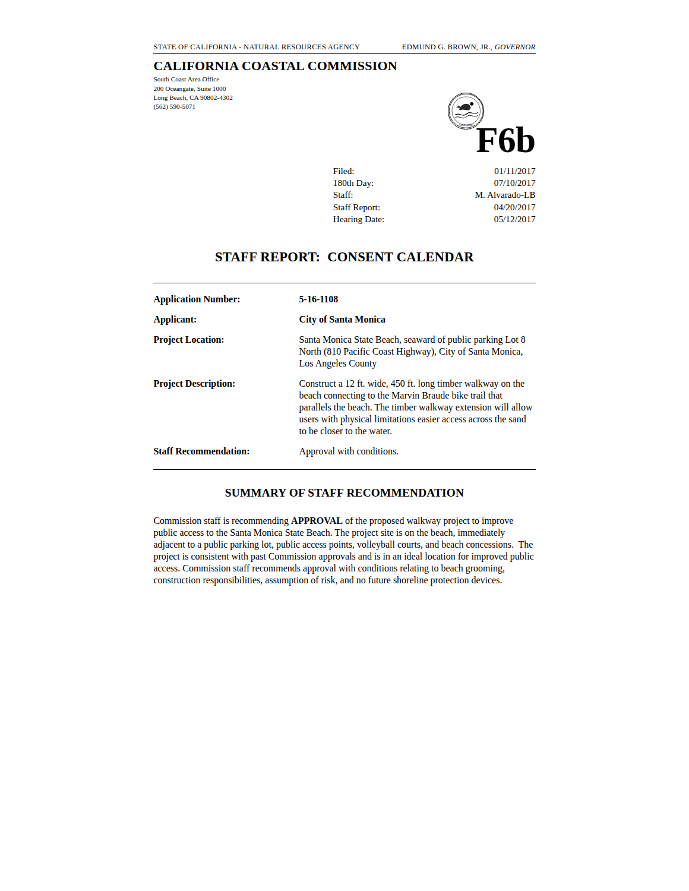State of California - Natural Resources Agency
Edmund G. Brown, Jr., Governor
CALIFORNIA COASTAL COMMISSION
South Coast Area Office
200 Oceangate, Suite 1000
Long Beach, CA 90802-4302
(562) 590-5071
CALIFORNIA
F6b
| Filed: | 01/11/2017 |
| 180th Day: | 07/10/2017 |
| Staff: | M. Alvarado-LB |
| Staff Report: | 04/20/2017 |
| Hearing Date: | 05/12/2017 |
STAFF REPORT: CONSENT CALENDAR
| Application Number: | 5-16-1108 |
| Applicant: | City of Santa Monica |
| Project Location: | Santa Monica State Beach, seaward of public parking Lot 8 North (810 Pacific Coast Highway), City of Santa Monica, Los Angeles County |
| Project Description: | Construct a 12 ft. wide, 450 ft. long timber walkway on the beach connecting to the Marvin Braude bike trail that parallels the beach. The timber walkway extension will allow users with physical limitations easier access across the sand to be closer to the water. |
| Staff Recommendation: | Approval with conditions. |
SUMMARY OF STAFF RECOMMENDATION
Commission staff is recommending APPROVAL of the proposed walkway project to improve public access to the Santa Monica State Beach. The project site is on the beach, immediately adjacent to a public parking lot, public access points, volleyball courts, and beach concessions. The project is consistent with past Commission approvals and is in an ideal location for improved public access. Commission staff recommends approval with conditions relating to beach grooming, construction responsibilities, assumption of risk, and no future shoreline protection devices.